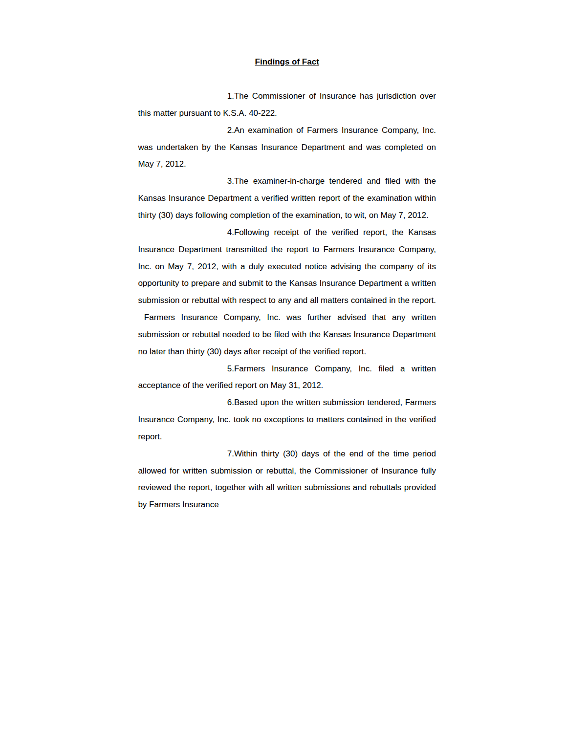Findings of Fact
1. The Commissioner of Insurance has jurisdiction over this matter pursuant to K.S.A. 40-222.
2. An examination of Farmers Insurance Company, Inc. was undertaken by the Kansas Insurance Department and was completed on May 7, 2012.
3. The examiner-in-charge tendered and filed with the Kansas Insurance Department a verified written report of the examination within thirty (30) days following completion of the examination, to wit, on May 7, 2012.
4. Following receipt of the verified report, the Kansas Insurance Department transmitted the report to Farmers Insurance Company, Inc. on May 7, 2012, with a duly executed notice advising the company of its opportunity to prepare and submit to the Kansas Insurance Department a written submission or rebuttal with respect to any and all matters contained in the report. Farmers Insurance Company, Inc. was further advised that any written submission or rebuttal needed to be filed with the Kansas Insurance Department no later than thirty (30) days after receipt of the verified report.
5. Farmers Insurance Company, Inc. filed a written acceptance of the verified report on May 31, 2012.
6. Based upon the written submission tendered, Farmers Insurance Company, Inc. took no exceptions to matters contained in the verified report.
7. Within thirty (30) days of the end of the time period allowed for written submission or rebuttal, the Commissioner of Insurance fully reviewed the report, together with all written submissions and rebuttals provided by Farmers Insurance